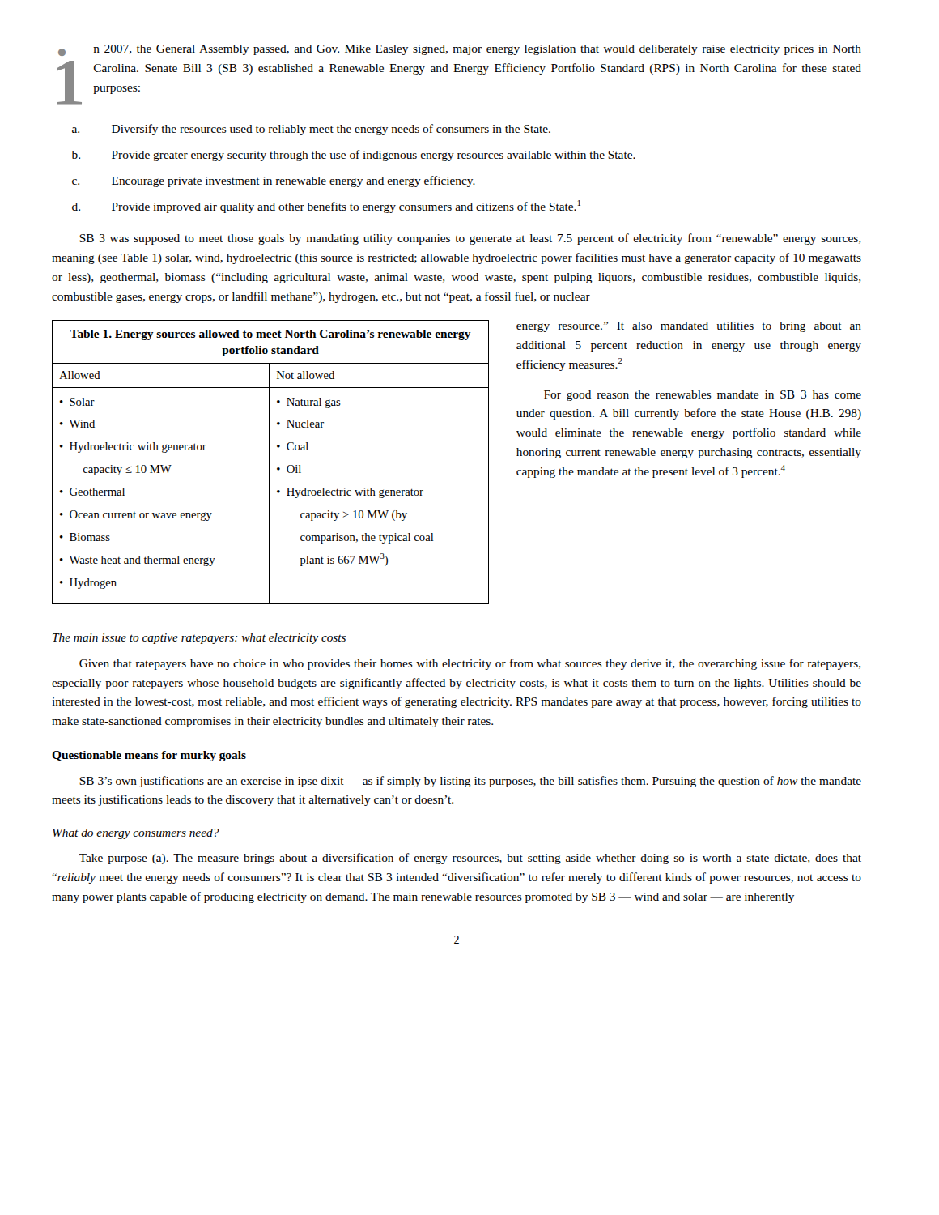●1 n 2007, the General Assembly passed, and Gov. Mike Easley signed, major energy legislation that would deliberately raise electricity prices in North Carolina. Senate Bill 3 (SB 3) established a Renewable Energy and Energy Efficiency Portfolio Standard (RPS) in North Carolina for these stated purposes:
a. Diversify the resources used to reliably meet the energy needs of consumers in the State.
b. Provide greater energy security through the use of indigenous energy resources available within the State.
c. Encourage private investment in renewable energy and energy efficiency.
d. Provide improved air quality and other benefits to energy consumers and citizens of the State.1
SB 3 was supposed to meet those goals by mandating utility companies to generate at least 7.5 percent of electricity from “renewable” energy sources, meaning (see Table 1) solar, wind, hydroelectric (this source is restricted; allowable hydroelectric power facilities must have a generator capacity of 10 megawatts or less), geothermal, biomass (“including agricultural waste, animal waste, wood waste, spent pulping liquors, combustible residues, combustible liquids, combustible gases, energy crops, or landfill methane”), hydrogen, etc., but not “peat, a fossil fuel, or nuclear
Table 1. Energy sources allowed to meet North Carolina’s renewable energy portfolio standard
| Allowed | Not allowed |
| --- | --- |
| Solar Wind Hydroelectric with generator capacity ≤ 10 MW Geothermal Ocean current or wave energy Biomass Waste heat and thermal energy Hydrogen | Natural gas Nuclear Coal Oil Hydroelectric with generator capacity > 10 MW (by comparison, the typical coal plant is 667 MW 3 ) |
energy resource.” It also mandated utilities to bring about an additional 5 percent reduction in energy use through energy efficiency measures.2
For good reason the renewables mandate in SB 3 has come under question. A bill currently before the state House (H.B. 298) would eliminate the renewable energy portfolio standard while honoring current renewable energy purchasing contracts, essentially capping the mandate at the present level of 3 percent.4
The main issue to captive ratepayers: what electricity costs
Given that ratepayers have no choice in who provides their homes with electricity or from what sources they derive it, the overarching issue for ratepayers, especially poor ratepayers whose household budgets are significantly affected by electricity costs, is what it costs them to turn on the lights. Utilities should be interested in the lowest-cost, most reliable, and most efficient ways of generating electricity. RPS mandates pare away at that process, however, forcing utilities to make state-sanctioned compromises in their electricity bundles and ultimately their rates.
Questionable means for murky goals
SB 3’s own justifications are an exercise in ipse dixit — as if simply by listing its purposes, the bill satisfies them. Pursuing the question of how the mandate meets its justifications leads to the discovery that it alternatively can’t or doesn’t.
What do energy consumers need?
Take purpose (a). The measure brings about a diversification of energy resources, but setting aside whether doing so is worth a state dictate, does that “reliably meet the energy needs of consumers”? It is clear that SB 3 intended “diversification” to refer merely to different kinds of power resources, not access to many power plants capable of producing electricity on demand. The main renewable resources promoted by SB 3 — wind and solar — are inherently
2